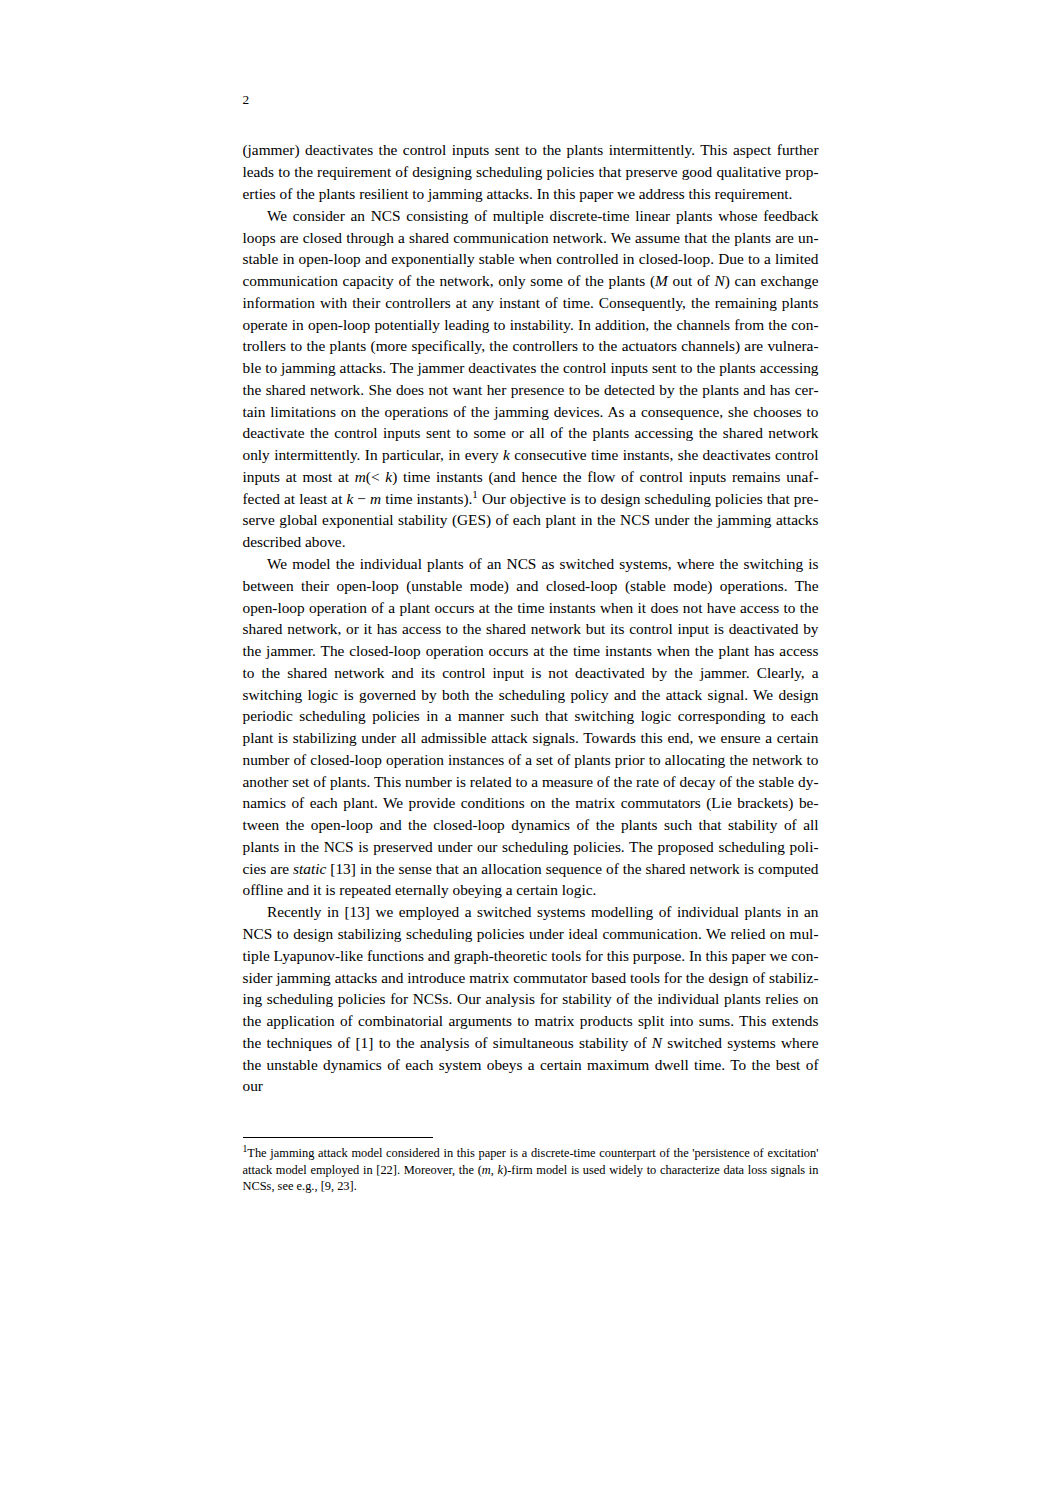2
(jammer) deactivates the control inputs sent to the plants intermittently. This aspect further leads to the requirement of designing scheduling policies that preserve good qualitative properties of the plants resilient to jamming attacks. In this paper we address this requirement.
We consider an NCS consisting of multiple discrete-time linear plants whose feedback loops are closed through a shared communication network. We assume that the plants are unstable in open-loop and exponentially stable when controlled in closed-loop. Due to a limited communication capacity of the network, only some of the plants (M out of N) can exchange information with their controllers at any instant of time. Consequently, the remaining plants operate in open-loop potentially leading to instability. In addition, the channels from the controllers to the plants (more specifically, the controllers to the actuators channels) are vulnerable to jamming attacks. The jammer deactivates the control inputs sent to the plants accessing the shared network. She does not want her presence to be detected by the plants and has certain limitations on the operations of the jamming devices. As a consequence, she chooses to deactivate the control inputs sent to some or all of the plants accessing the shared network only intermittently. In particular, in every k consecutive time instants, she deactivates control inputs at most at m(< k) time instants (and hence the flow of control inputs remains unaffected at least at k − m time instants).1 Our objective is to design scheduling policies that preserve global exponential stability (GES) of each plant in the NCS under the jamming attacks described above.
We model the individual plants of an NCS as switched systems, where the switching is between their open-loop (unstable mode) and closed-loop (stable mode) operations. The open-loop operation of a plant occurs at the time instants when it does not have access to the shared network, or it has access to the shared network but its control input is deactivated by the jammer. The closed-loop operation occurs at the time instants when the plant has access to the shared network and its control input is not deactivated by the jammer. Clearly, a switching logic is governed by both the scheduling policy and the attack signal. We design periodic scheduling policies in a manner such that switching logic corresponding to each plant is stabilizing under all admissible attack signals. Towards this end, we ensure a certain number of closed-loop operation instances of a set of plants prior to allocating the network to another set of plants. This number is related to a measure of the rate of decay of the stable dynamics of each plant. We provide conditions on the matrix commutators (Lie brackets) between the open-loop and the closed-loop dynamics of the plants such that stability of all plants in the NCS is preserved under our scheduling policies. The proposed scheduling policies are static [13] in the sense that an allocation sequence of the shared network is computed offline and it is repeated eternally obeying a certain logic.
Recently in [13] we employed a switched systems modelling of individual plants in an NCS to design stabilizing scheduling policies under ideal communication. We relied on multiple Lyapunov-like functions and graph-theoretic tools for this purpose. In this paper we consider jamming attacks and introduce matrix commutator based tools for the design of stabilizing scheduling policies for NCSs. Our analysis for stability of the individual plants relies on the application of combinatorial arguments to matrix products split into sums. This extends the techniques of [1] to the analysis of simultaneous stability of N switched systems where the unstable dynamics of each system obeys a certain maximum dwell time. To the best of our
1The jamming attack model considered in this paper is a discrete-time counterpart of the 'persistence of excitation' attack model employed in [22]. Moreover, the (m, k)-firm model is used widely to characterize data loss signals in NCSs, see e.g., [9, 23].